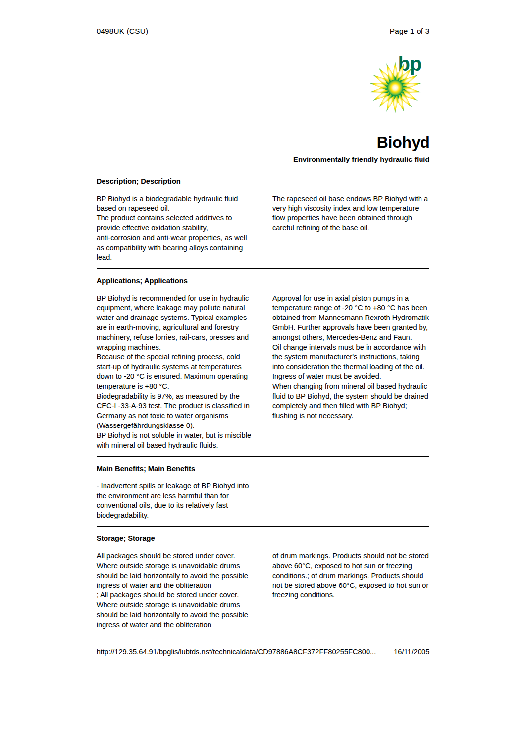0498UK (CSU) Page 1 of 3
bp
Biohyd
Environmentally friendly hydraulic fluid
Description; Description
BP Biohyd is a biodegradable hydraulic fluid based on rapeseed oil.
The product contains selected additives to provide effective oxidation stability, anti‑corrosion and anti-wear properties, as well as compatibility with bearing alloys containing lead.
The rapeseed oil base endows BP Biohyd with a very high viscosity index and low temperature flow properties have been obtained through careful refining of the base oil.
Applications; Applications
BP Biohyd is recommended for use in hydraulic equipment, where leakage may pollute natural water and drainage systems. Typical examples are in earth-moving, agricultural and forestry machinery, refuse lorries, rail-cars, presses and wrapping machines.
Because of the special refining process, cold start‑up of hydraulic systems at temperatures down to ‑20 °C is ensured. Maximum operating temperature is +80 °C.
Biodegradability is 97%, as measured by the CEC-L-33-A-93 test. The product is classified in Germany as not toxic to water organisms (Wassergefährdungsklasse 0).
BP Biohyd is not soluble in water, but is miscible with mineral oil based hydraulic fluids.
Approval for use in axial piston pumps in a temperature range of -20 °C to +80 °C has been obtained from Mannesmann Rexroth Hydromatik GmbH. Further approvals have been granted by, amongst others, Mercedes-Benz and Faun.
Oil change intervals must be in accordance with the system manufacturer's instructions, taking into consideration the thermal loading of the oil. Ingress of water must be avoided.
When changing from mineral oil based hydraulic fluid to BP Biohyd, the system should be drained completely and then filled with BP Biohyd; flushing is not necessary.
Main Benefits; Main Benefits
- Inadvertent spills or leakage of BP Biohyd into the environment are less harmful than for conventional oils, due to its relatively fast biodegradability.
Storage; Storage
All packages should be stored under cover. Where outside storage is unavoidable drums should be laid horizontally to avoid the possible ingress of water and the obliteration
; All packages should be stored under cover. Where outside storage is unavoidable drums should be laid horizontally to avoid the possible ingress of water and the obliteration
of drum markings. Products should not be stored above 60°C, exposed to hot sun or freezing conditions.; of drum markings. Products should not be stored above 60°C, exposed to hot sun or freezing conditions.
http://129.35.64.91/bpglis/lubtds.nsf/technicaldata/CD97886A8CF372FF80255FC800... 16/11/2005